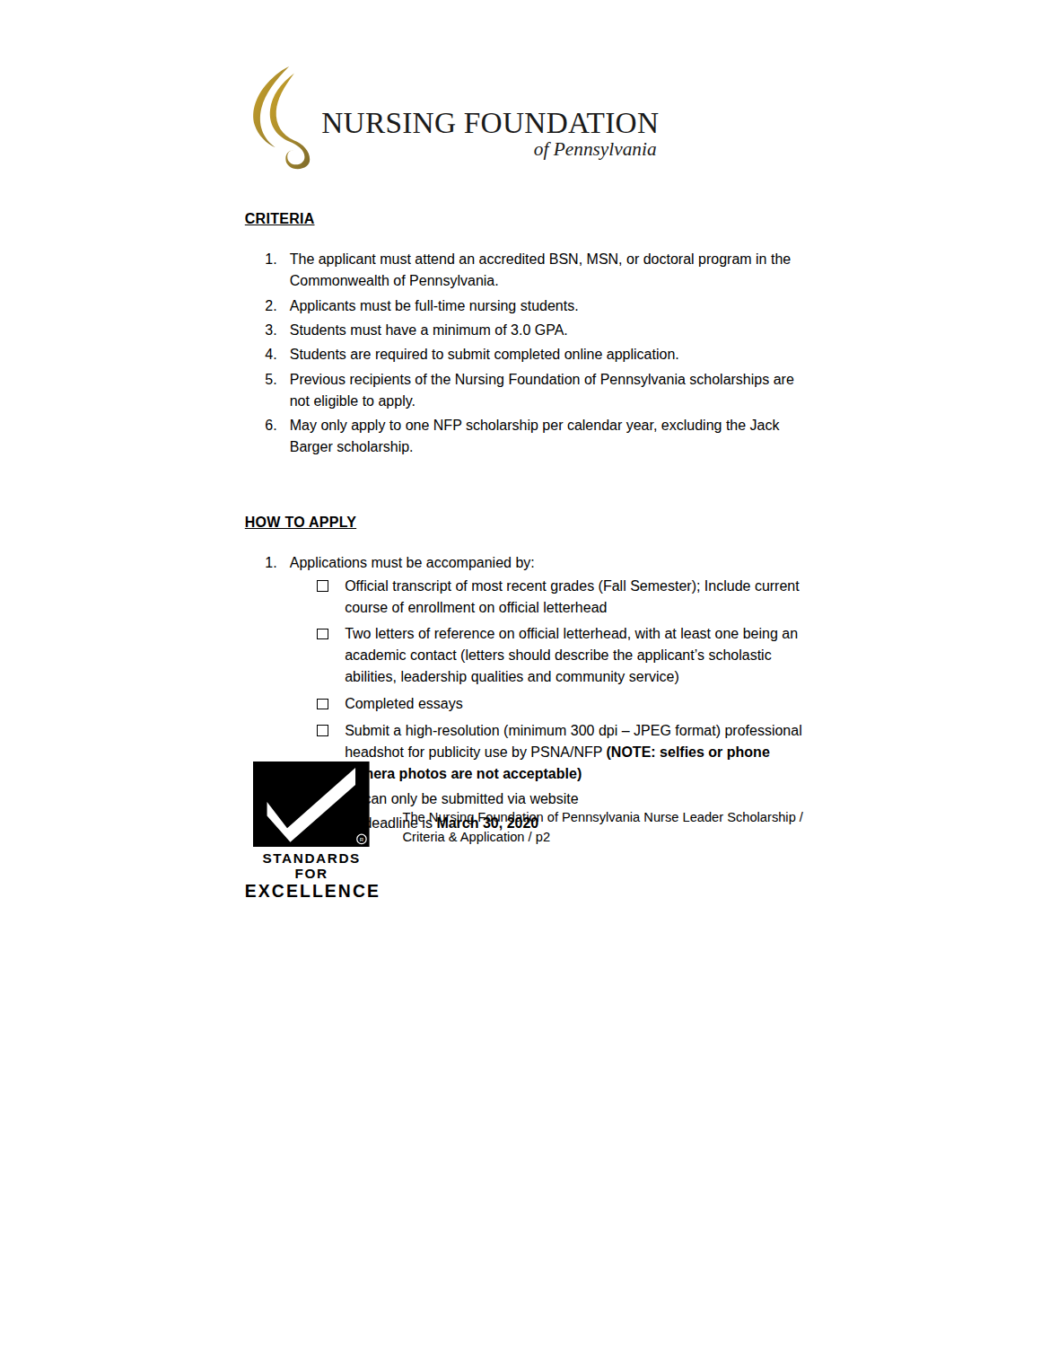NURSING FOUNDATION
of Pennsylvania
CRITERIA
The applicant must attend an accredited BSN, MSN, or doctoral program in the Commonwealth of Pennsylvania.
Applicants must be full-time nursing students.
Students must have a minimum of 3.0 GPA.
Students are required to submit completed online application.
Previous recipients of the Nursing Foundation of Pennsylvania scholarships are not eligible to apply.
May only apply to one NFP scholarship per calendar year, excluding the Jack Barger scholarship.
HOW TO APPLY
Applications must be accompanied by:
Official transcript of most recent grades (Fall Semester); Include current course of enrollment on official letterhead
Two letters of reference on official letterhead, with at least one being an academic contact (letters should describe the applicant’s scholastic abilities, leadership qualities and community service)
Completed essays
Submit a high-resolution (minimum 300 dpi – JPEG format) professional headshot for publicity use by PSNA/NFP (NOTE: selfies or phone camera photos are not acceptable)
Application can only be submitted via website
Application deadline is March 30, 2020
R
STANDARDS FOR
EXCELLENCE
The Nursing Foundation of Pennsylvania Nurse Leader Scholarship / Criteria & Application / p2